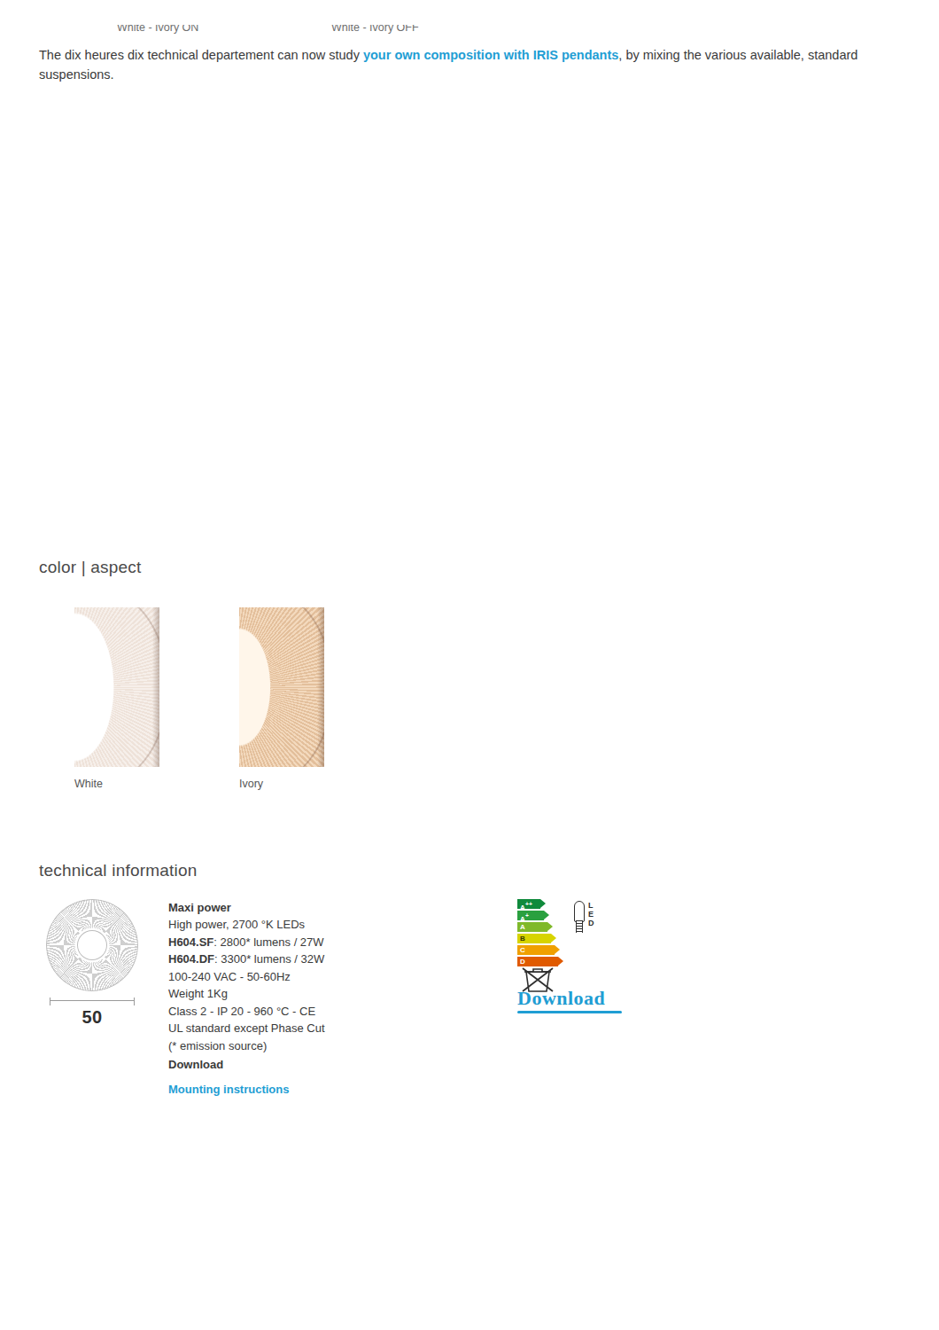White - Ivory ON White - Ivory OFF
The dix heures dix technical departement can now study your own composition with IRIS pendants, by mixing the various available, standard suspensions.
color | aspect
White
Ivory
technical information
50
Maxi power
High power, 2700 °K LEDs
H604.SF: 2800* lumens / 27W
H604.DF: 3300* lumens / 32W
100-240 VAC - 50-60Hz
Weight 1Kg
Class 2 - IP 20 - 960 °C - CE
UL standard except Phase Cut
(* emission source)
Download Mounting instructions
A++
A+
A
B
C
D
L
E
D
Download